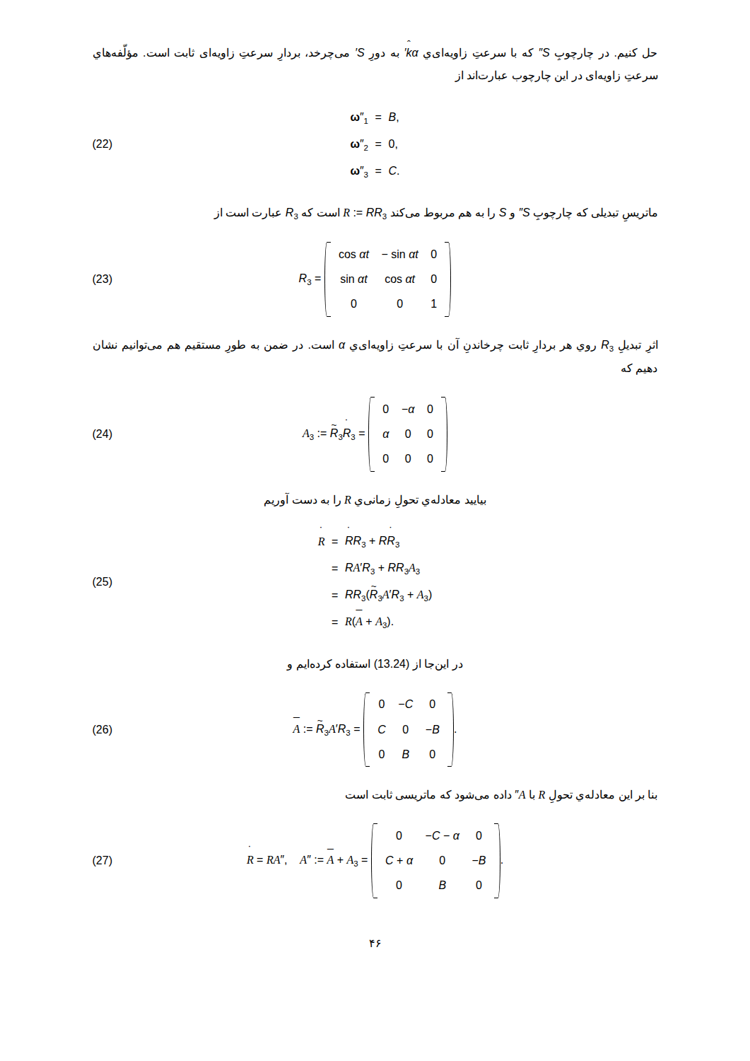حل کنیم. در چارچوبِ S″ که با سرعتِ زاویه‌ای‌ي αk′ به دورِ S′ می‌چرخد، بردارِ سرعتِ زاویه‌ای ثابت است. مؤلّفه‌هاي سرعتِ زاویه‌ای در این چارچوب عبارت‌اند از
| ω ″ 1 | = | B , |
| ω ″ 2 | = | 0, |
| ω ″ 3 | = | C . |
(22)
ماتریسِ تبدیلی که چارچوبِ S″ و S را به هم مربوط می‌کند R := RR3 است که R3 عبارت است از
R3 =
| cos αt | − sin αt | 0 |
| sin αt | cos αt | 0 |
| 0 | 0 | 1 |
(23)
اثرِ تبدیلِ R3 روي هر بردارِ ثابت چرخاندنِ آن با سرعتِ زاویه‌ای‌ي α است. در ضمن به طورِ مستقیم هم می‌توانیم نشان دهیم که
A3 := R3R3 =
| 0 | − α | 0 |
| α | 0 | 0 |
| 0 | 0 | 0 |
(24)
بیایید معادله‌ي تحولِ زمانی‌ي R را به دست آوریم
| R | = | R R 3 + R R 3 |
| | = | R A ′ R 3 + RR 3 A 3 |
| | = | RR 3 ( R 3 A ′ R 3 + A 3 ) |
| | = | R ( A + A 3 ). |
(25)
در این‌جا از (13.24) استفاده کرده‌ایم و
A := R3A′R3 =
| 0 | − C | 0 |
| C | 0 | − B |
| 0 | B | 0 |
.
(26)
بنا بر این معادله‌ي تحولِ R با A″ داده می‌شود که ماتریسی ثابت است
R = RA″, A″ := A + A3 =
| 0 | − C − α | 0 |
| C + α | 0 | − B |
| 0 | B | 0 |
.
(27)
۴۶